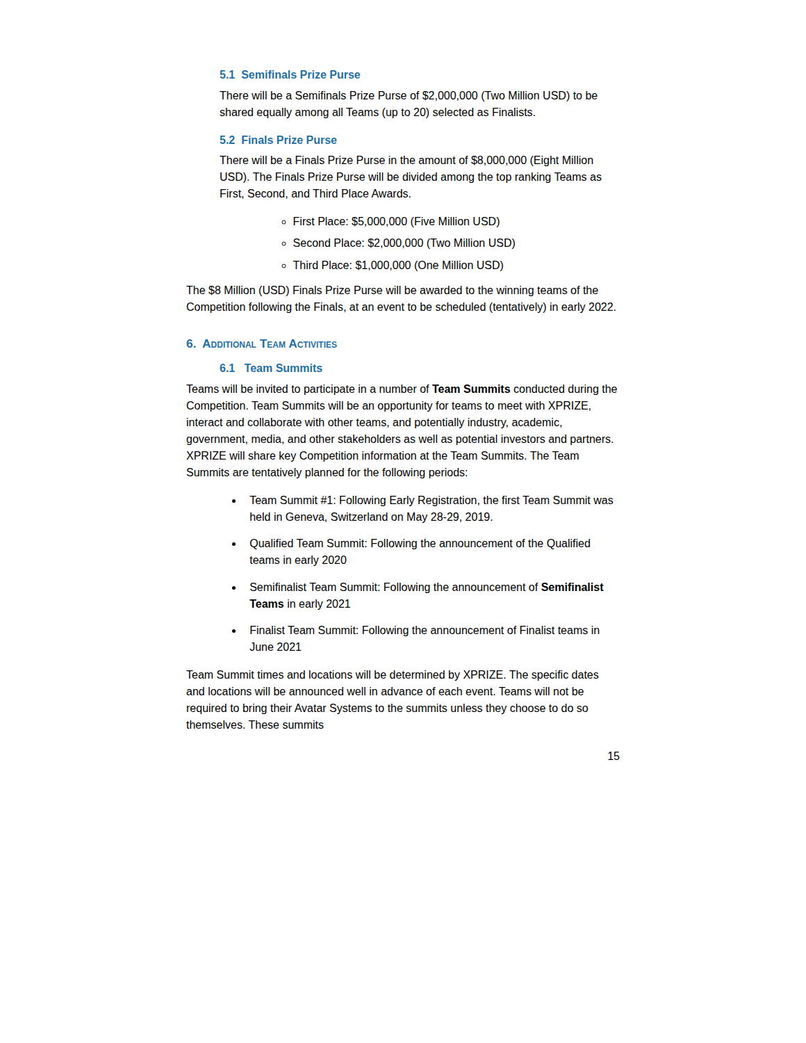5.1 Semifinals Prize Purse
There will be a Semifinals Prize Purse of $2,000,000 (Two Million USD) to be shared equally among all Teams (up to 20) selected as Finalists.
5.2 Finals Prize Purse
There will be a Finals Prize Purse in the amount of $8,000,000 (Eight Million USD). The Finals Prize Purse will be divided among the top ranking Teams as First, Second, and Third Place Awards.
First Place: $5,000,000 (Five Million USD)
Second Place: $2,000,000 (Two Million USD)
Third Place: $1,000,000 (One Million USD)
The $8 Million (USD) Finals Prize Purse will be awarded to the winning teams of the Competition following the Finals, at an event to be scheduled (tentatively) in early 2022.
6. Additional Team Activities
6.1 Team Summits
Teams will be invited to participate in a number of Team Summits conducted during the Competition. Team Summits will be an opportunity for teams to meet with XPRIZE, interact and collaborate with other teams, and potentially industry, academic, government, media, and other stakeholders as well as potential investors and partners. XPRIZE will share key Competition information at the Team Summits. The Team Summits are tentatively planned for the following periods:
Team Summit #1: Following Early Registration, the first Team Summit was held in Geneva, Switzerland on May 28-29, 2019.
Qualified Team Summit: Following the announcement of the Qualified teams in early 2020
Semifinalist Team Summit: Following the announcement of Semifinalist Teams in early 2021
Finalist Team Summit: Following the announcement of Finalist teams in June 2021
Team Summit times and locations will be determined by XPRIZE. The specific dates and locations will be announced well in advance of each event. Teams will not be required to bring their Avatar Systems to the summits unless they choose to do so themselves. These summits
15